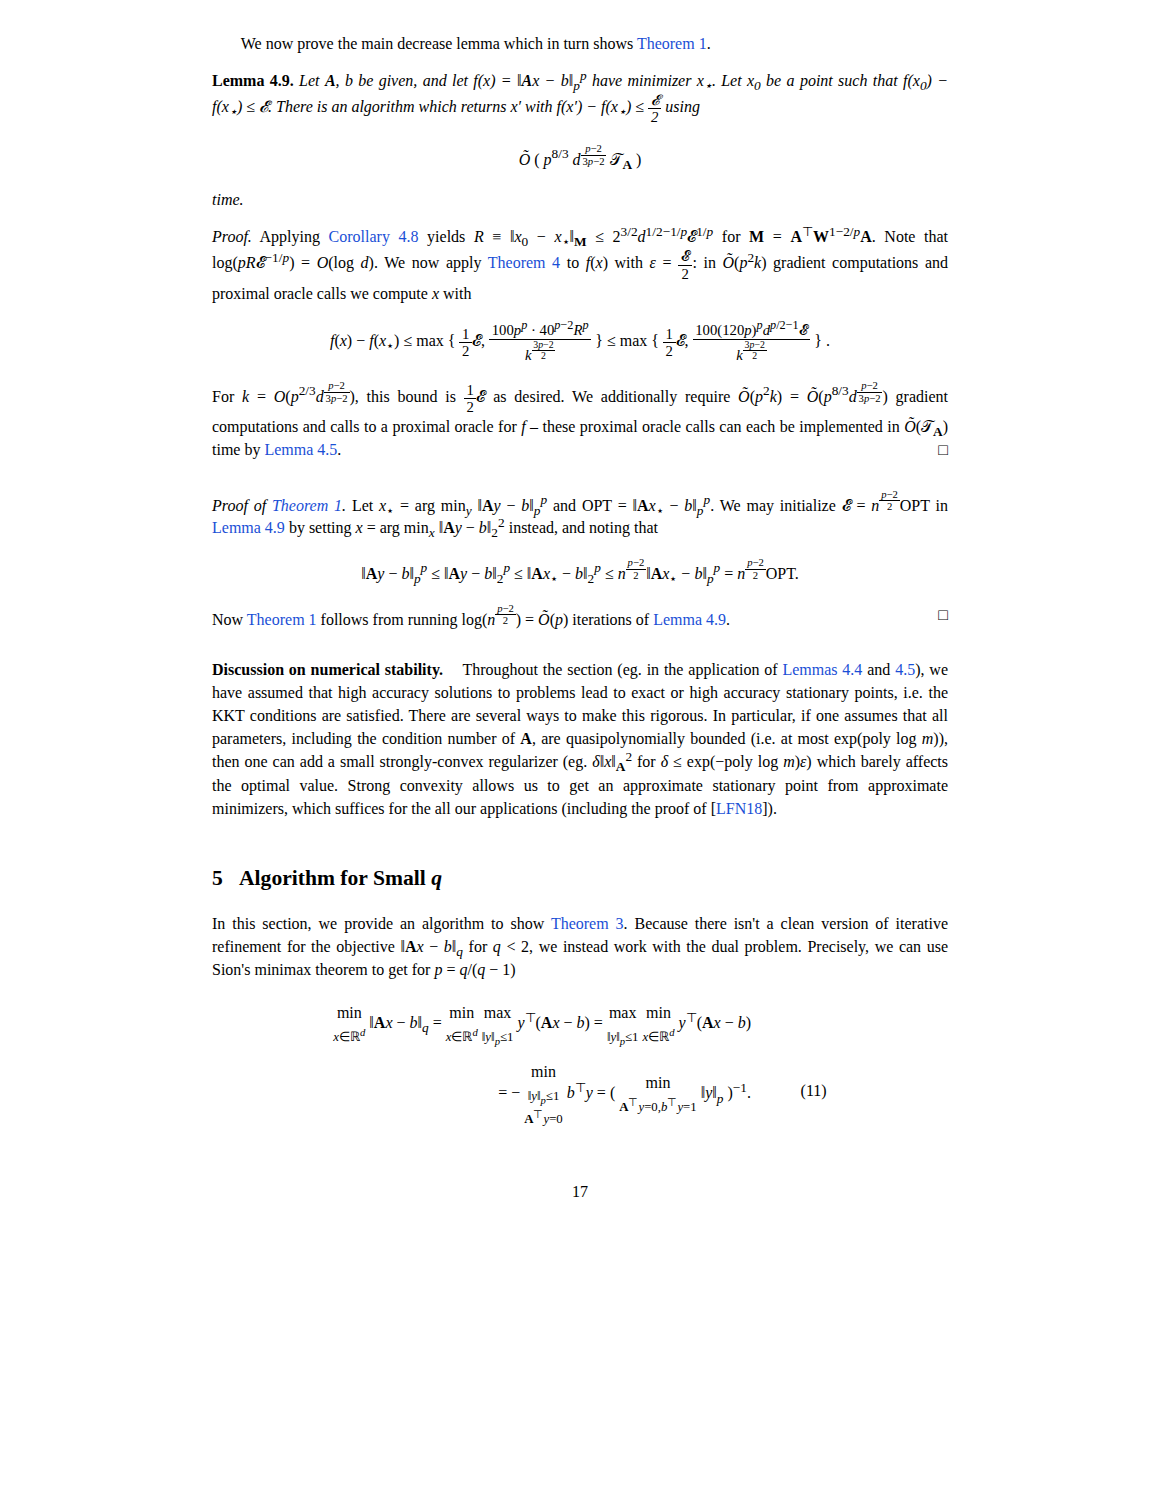We now prove the main decrease lemma which in turn shows Theorem 1.
Lemma 4.9. Let A, b be given, and let f(x) = ‖Ax − b‖pp have minimizer x⋆. Let x0 be a point such that f(x0) − f(x⋆) ≤ 𝓔. There is an algorithm which returns x′ with f(x′) − f(x⋆) ≤ 𝓔 2 using
Õ ( p8/3 dp−23p−2 𝒯A )
time.
Proof. Applying Corollary 4.8 yields R ≡ ‖x0 − x⋆‖M ≤ 23/2d1/2−1/p𝓔1/p for M = A⊤W1−2/pA. Note that log(pR𝓔−1/p) = O(log d). We now apply Theorem 4 to f(x) with ε = 𝓔 2: in Õ(p2k) gradient computations and proximal oracle calls we compute x with
f(x) − f(x⋆) ≤ max { 12 𝓔, 100pp · 40p−2Rp k3p−22 } ≤ max { 12 𝓔, 100(120p)pdp/2−1𝓔 k3p−22 } .
For k = O(p2/3dp−23p−2), this bound is 12 𝓔 as desired. We additionally require Õ(p2k) = Õ(p8/3dp−23p−2) gradient computations and calls to a proximal oracle for f – these proximal oracle calls can each be implemented in Õ(𝒯A) time by Lemma 4.5. □
Proof of Theorem 1. Let x⋆ = arg miny ‖Ay − b‖pp and OPT = ‖Ax⋆ − b‖pp. We may initialize 𝓔 = np−22OPT in Lemma 4.9 by setting x = arg minx ‖Ay − b‖22 instead, and noting that
‖Ay − b‖pp ≤ ‖Ay − b‖2p ≤ ‖Ax⋆ − b‖2p ≤ np−22‖Ax⋆ − b‖pp = np−22OPT.
Now Theorem 1 follows from running log(np−22) = Õ(p) iterations of Lemma 4.9. □
Discussion on numerical stability. Throughout the section (eg. in the application of Lemmas 4.4 and 4.5), we have assumed that high accuracy solutions to problems lead to exact or high accuracy stationary points, i.e. the KKT conditions are satisfied. There are several ways to make this rigorous. In particular, if one assumes that all parameters, including the condition number of A, are quasipolynomially bounded (i.e. at most exp(poly log m)), then one can add a small strongly-convex regularizer (eg. δ‖x‖A2 for δ ≤ exp(−poly log m)ε) which barely affects the optimal value. Strong convexity allows us to get an approximate stationary point from approximate minimizers, which suffices for the all our applications (including the proof of [LFN18]).
5 Algorithm for Small q
In this section, we provide an algorithm to show Theorem 3. Because there isn't a clean version of iterative refinement for the objective ‖Ax − b‖q for q < 2, we instead work with the dual problem. Precisely, we can use Sion's minimax theorem to get for p = q/(q − 1)
| min x ∈ℝ d ‖ A x − b ‖ q = min x ∈ℝ d max ‖ y ‖ p ≤1 y ⊤ ( A x − b ) = max ‖ y ‖ p ≤1 min x ∈ℝ d y ⊤ ( A x − b ) | |
| = − min ‖ y ‖ p ≤1 A ⊤ y =0 b ⊤ y = ( min A ⊤ y =0, b ⊤ y =1 ‖ y ‖ p ) −1 . | (11) |
17